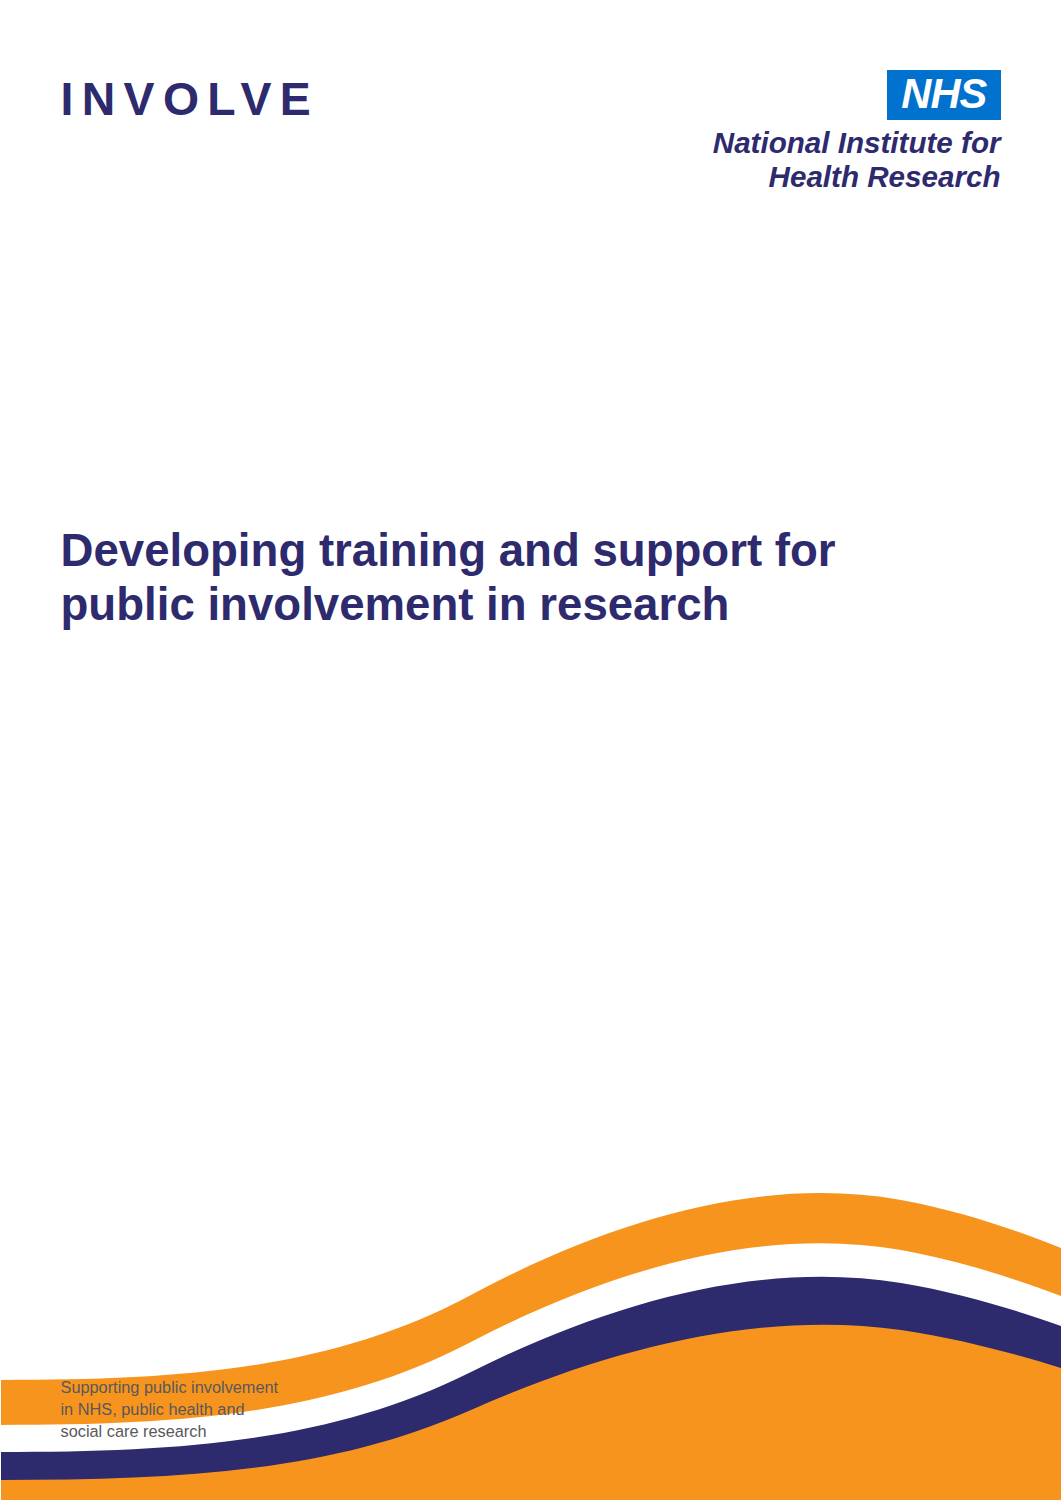INVOLVE
NHS
National Institute for
Health Research
Developing training and support for public involvement in research
Supporting public involvement
in NHS, public health and
social care research